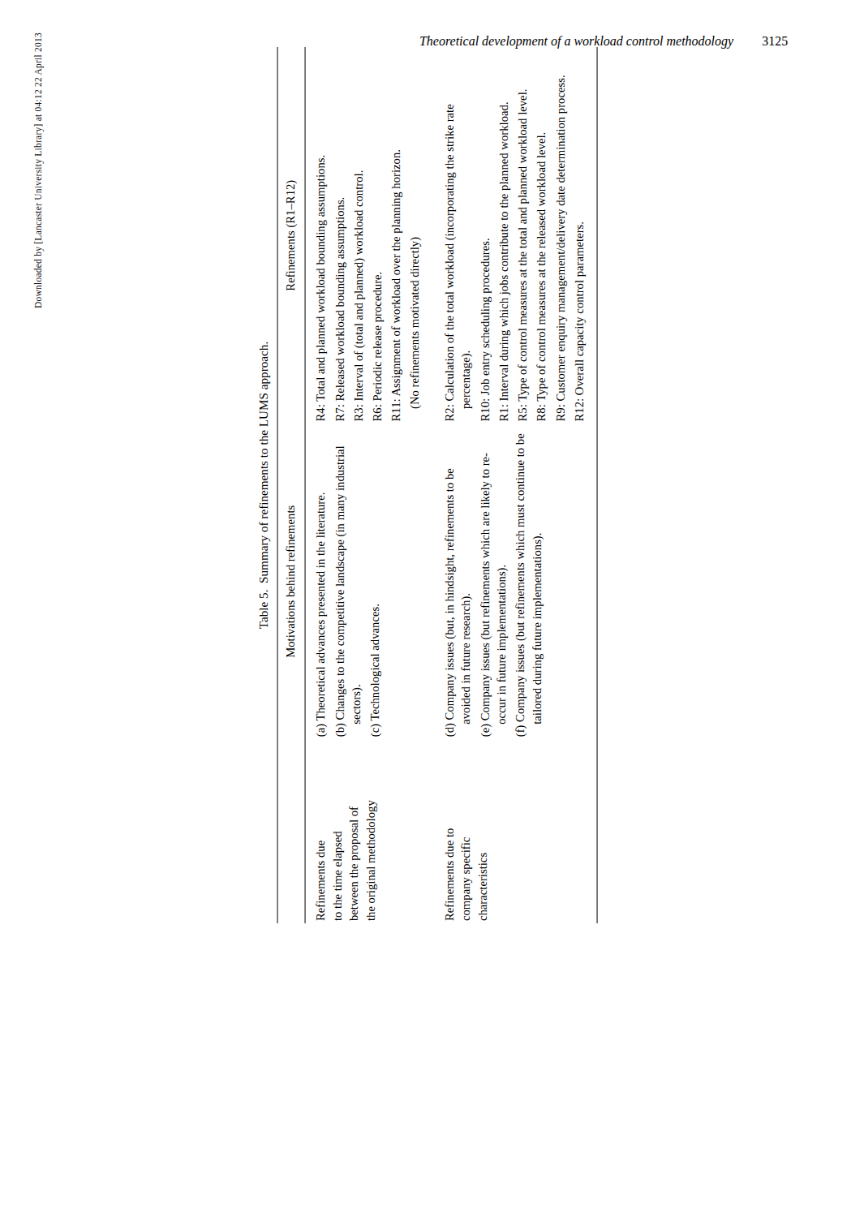Downloaded by [Lancaster University Library] at 04:12 22 April 2013
Theoretical development of a workload control methodology 3125
Table 5. Summary of refinements to the LUMS approach.
| | Motivations behind refinements | Refinements (R1–R12) |
| --- | --- | --- |
| Refinements due to the time elapsed between the proposal of the original methodology | (a) Theoretical advances presented in the literature. (b) Changes to the competitive landscape (in many industrial sectors). (c) Technological advances. | R4: Total and planned workload bounding assumptions. R7: Released workload bounding assumptions. R3: Interval of (total and planned) workload control. R6: Periodic release procedure. R11: Assignment of workload over the planning horizon. (No refinements motivated directly) |
| Refinements due to company specific characteristics | (d) Company issues (but, in hindsight, refinements to be avoided in future research). (e) Company issues (but refinements which are likely to re-occur in future implementations). (f) Company issues (but refinements which must continue to be tailored during future implementations). | R2: Calculation of the total workload (incorporating the strike rate percentage). R10: Job entry scheduling procedures. R1: Interval during which jobs contribute to the planned workload. R5: Type of control measures at the total and planned workload level. R8: Type of control measures at the released workload level. R9: Customer enquiry management/delivery date determination process. R12: Overall capacity control parameters. |